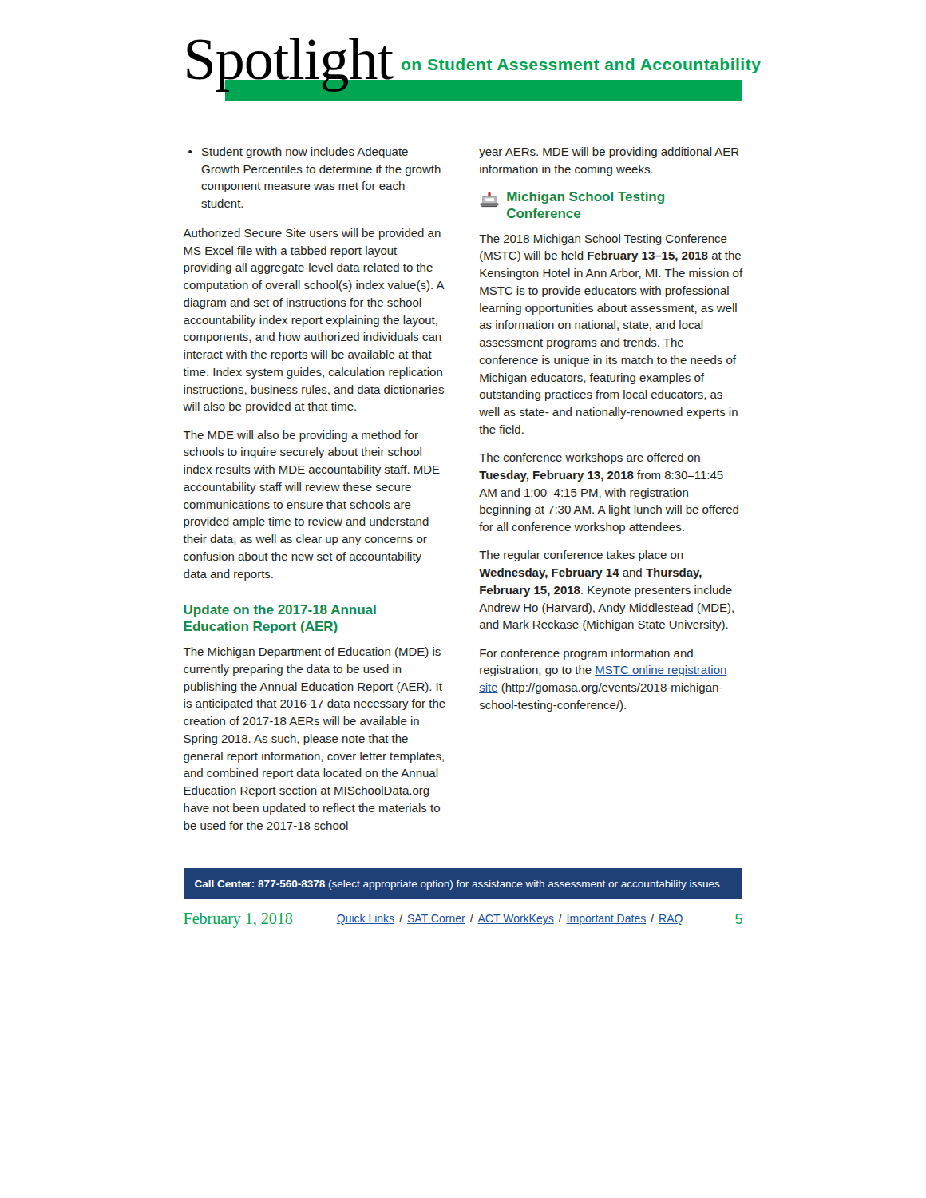Spotlight
on Student Assessment and Accountability
Student growth now includes Adequate Growth Percentiles to determine if the growth component measure was met for each student.
Authorized Secure Site users will be provided an MS Excel file with a tabbed report layout providing all aggregate-level data related to the computation of overall school(s) index value(s). A diagram and set of instructions for the school accountability index report explaining the layout, components, and how authorized individuals can interact with the reports will be available at that time. Index system guides, calculation replication instructions, business rules, and data dictionaries will also be provided at that time.
The MDE will also be providing a method for schools to inquire securely about their school index results with MDE accountability staff. MDE accountability staff will review these secure communications to ensure that schools are provided ample time to review and understand their data, as well as clear up any concerns or confusion about the new set of accountability data and reports.
Update on the 2017-18 Annual
Education Report (AER)
The Michigan Department of Education (MDE) is currently preparing the data to be used in publishing the Annual Education Report (AER). It is anticipated that 2016-17 data necessary for the creation of 2017-18 AERs will be available in Spring 2018. As such, please note that the general report information, cover letter templates, and combined report data located on the Annual Education Report section at MISchoolData.org have not been updated to reflect the materials to be used for the 2017-18 school
year AERs. MDE will be providing additional AER information in the coming weeks.
Michigan School Testing Conference
The 2018 Michigan School Testing Conference (MSTC) will be held February 13–15, 2018 at the Kensington Hotel in Ann Arbor, MI. The mission of MSTC is to provide educators with professional learning opportunities about assessment, as well as information on national, state, and local assessment programs and trends. The conference is unique in its match to the needs of Michigan educators, featuring examples of outstanding practices from local educators, as well as state- and nationally-renowned experts in the field.
The conference workshops are offered on Tuesday, February 13, 2018 from 8:30–11:45 AM and 1:00–4:15 PM, with registration beginning at 7:30 AM. A light lunch will be offered for all conference workshop attendees.
The regular conference takes place on Wednesday, February 14 and Thursday, February 15, 2018. Keynote presenters include Andrew Ho (Harvard), Andy Middlestead (MDE), and Mark Reckase (Michigan State University).
For conference program information and registration, go to the MSTC online registration site (http://gomasa.org/events/2018-michigan-school-testing-conference/).
Call Center: 877-560-8378 (select appropriate option) for assistance with assessment or accountability issues
February 1, 2018
Quick Links/SAT Corner/ACT WorkKeys/Important Dates/RAQ
5